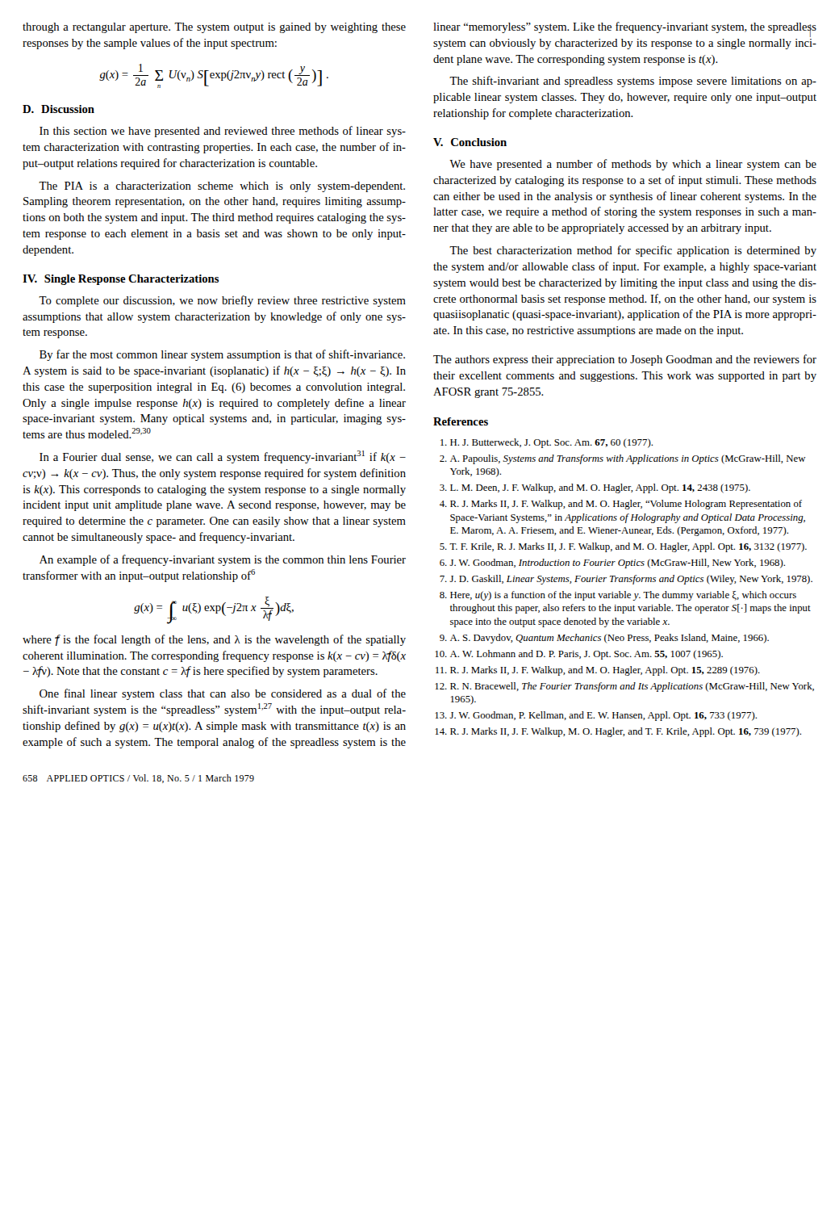|
through a rectangular aperture. The system output is gained by weighting these responses by the sample values of the input spectrum:
g(x) = 12a Σn U(νn) S[exp(j2πνny) rect (y 2a)] .
D. Discussion
In this section we have presented and reviewed three methods of linear system characterization with contrasting properties. In each case, the number of input–output relations required for characterization is countable.
The PIA is a characterization scheme which is only system-dependent. Sampling theorem representation, on the other hand, requires limiting assumptions on both the system and input. The third method requires cataloging the system response to each element in a basis set and was shown to be only input-dependent.
IV. Single Response Characterizations
To complete our discussion, we now briefly review three restrictive system assumptions that allow system characterization by knowledge of only one system response.
By far the most common linear system assumption is that of shift-invariance. A system is said to be space-invariant (isoplanatic) if h(x − ξ;ξ) → h(x − ξ). In this case the superposition integral in Eq. (6) becomes a convolution integral. Only a single impulse response h(x) is required to completely define a linear space-invariant system. Many optical systems and, in particular, imaging systems are thus modeled.29,30
In a Fourier dual sense, we can call a system frequency-invariant31 if k(x − cν;ν) → k(x − cν). Thus, the only system response required for system definition is k(x). This corresponds to cataloging the system response to a single normally incident input unit amplitude plane wave. A second response, however, may be required to determine the c parameter. One can easily show that a linear system cannot be simultaneously space- and frequency-invariant.
An example of a frequency-invariant system is the common thin lens Fourier transformer with an input–output relationship of6
g(x) = ∫∞−∞u(ξ) exp(−j2π x ξλf) dξ,
where f is the focal length of the lens, and λ is the wavelength of the spatially coherent illumination. The corresponding frequency response is k(x − cν) = λfδ(x − λfν). Note that the constant c = λf is here specified by system parameters.
One final linear system class that can also be considered as a dual of the shift-invariant system is the “spreadless” system1,27 with the input–output relationship defined by g(x) = u(x)t(x). A simple mask with transmittance t(x) is an example of such a system. The temporal analog of the spreadless system is the linear “memoryless” system. Like the frequency-invariant system, the spreadless system can obviously by characterized by its response to a single normally incident plane wave. The corresponding system response is t(x).
The shift-invariant and spreadless systems impose severe limitations on applicable linear system classes. They do, however, require only one input–output relationship for complete characterization.
V. Conclusion
We have presented a number of methods by which a linear system can be characterized by cataloging its response to a set of input stimuli. These methods can either be used in the analysis or synthesis of linear coherent systems. In the latter case, we require a method of storing the system responses in such a manner that they are able to be appropriately accessed by an arbitrary input.
The best characterization method for specific application is determined by the system and/or allowable class of input. For example, a highly space-variant system would best be characterized by limiting the input class and using the discrete orthonormal basis set response method. If, on the other hand, our system is quasiisoplanatic (quasi-space-invariant), application of the PIA is more appropriate. In this case, no restrictive assumptions are made on the input.
The authors express their appreciation to Joseph Goodman and the reviewers for their excellent comments and suggestions. This work was supported in part by AFOSR grant 75-2855.
References
H. J. Butterweck, J. Opt. Soc. Am. 67, 60 (1977).
A. Papoulis, Systems and Transforms with Applications in Optics (McGraw-Hill, New York, 1968).
L. M. Deen, J. F. Walkup, and M. O. Hagler, Appl. Opt. 14, 2438 (1975).
R. J. Marks II, J. F. Walkup, and M. O. Hagler, “Volume Hologram Representation of Space-Variant Systems,” in Applications of Holography and Optical Data Processing, E. Marom, A. A. Friesem, and E. Wiener-Aunear, Eds. (Pergamon, Oxford, 1977).
T. F. Krile, R. J. Marks II, J. F. Walkup, and M. O. Hagler, Appl. Opt. 16, 3132 (1977).
J. W. Goodman, Introduction to Fourier Optics (McGraw-Hill, New York, 1968).
J. D. Gaskill, Linear Systems, Fourier Transforms and Optics (Wiley, New York, 1978).
Here, u(y) is a function of the input variable y. The dummy variable ξ, which occurs throughout this paper, also refers to the input variable. The operator S[·] maps the input space into the output space denoted by the variable x.
A. S. Davydov, Quantum Mechanics (Neo Press, Peaks Island, Maine, 1966).
A. W. Lohmann and D. P. Paris, J. Opt. Soc. Am. 55, 1007 (1965).
R. J. Marks II, J. F. Walkup, and M. O. Hagler, Appl. Opt. 15, 2289 (1976).
R. N. Bracewell, The Fourier Transform and Its Applications (McGraw-Hill, New York, 1965).
J. W. Goodman, P. Kellman, and E. W. Hansen, Appl. Opt. 16, 733 (1977).
R. J. Marks II, J. F. Walkup, M. O. Hagler, and T. F. Krile, Appl. Opt. 16, 739 (1977).
658 APPLIED OPTICS / Vol. 18, No. 5 / 1 March 1979